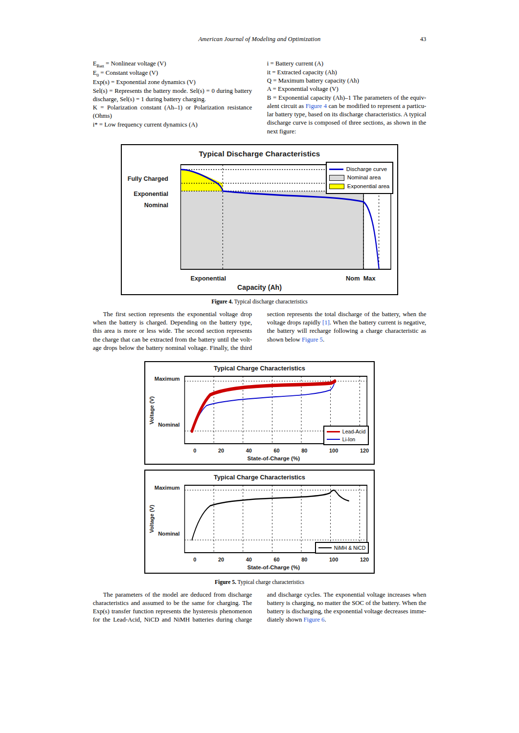American Journal of Modeling and Optimization 43
EBatt = Nonlinear voltage (V)
E0 = Constant voltage (V)
Exp(s) = Exponential zone dynamics (V)
Sel(s) = Represents the battery mode. Sel(s) = 0 during battery discharge, Sel(s) = 1 during battery charging.
K = Polarization constant (Ah–1) or Polarization resistance (Ohms)
i* = Low frequency current dynamics (A)
i = Battery current (A)
it = Extracted capacity (Ah)
Q = Maximum battery capacity (Ah)
A = Exponential voltage (V)
B = Exponential capacity (Ah)–1 The parameters of the equivalent circuit as Figure 4 can be modified to represent a particular battery type, based on its discharge characteristics. A typical discharge curve is composed of three sections, as shown in the next figure:
Typical Discharge Characteristics
Fully Charged Exponential Nominal
Discharge curve
Nominal area
Exponential area
Exponential Nom Max
Capacity (Ah)
Figure 4. Typical discharge characteristics
The first section represents the exponential voltage drop when the battery is charged. Depending on the battery type, this area is more or less wide. The second section represents the charge that can be extracted from the battery until the voltage drops below the battery nominal voltage. Finally, the third section represents the total discharge of the battery, when the voltage drops rapidly [1]. When the battery current is negative, the battery will recharge following a charge characteristic as shown below Figure 5.
Typical Charge Characteristics
Voltage (V)
Maximum Nominal
Lead-Acid
Li-Ion
020406080100120
State-of-Charge (%)
Typical Charge Characteristics
Voltage (V)
Maximum Nominal
NiMH & NiCD
020406080100120
State-of-Charge (%)
Figure 5. Typical charge characteristics
The parameters of the model are deduced from discharge characteristics and assumed to be the same for charging. The Exp(s) transfer function represents the hysteresis phenomenon for the Lead-Acid, NiCD and NiMH batteries during charge and discharge cycles. The exponential voltage increases when battery is charging, no matter the SOC of the battery. When the battery is discharging, the exponential voltage decreases immediately shown Figure 6.